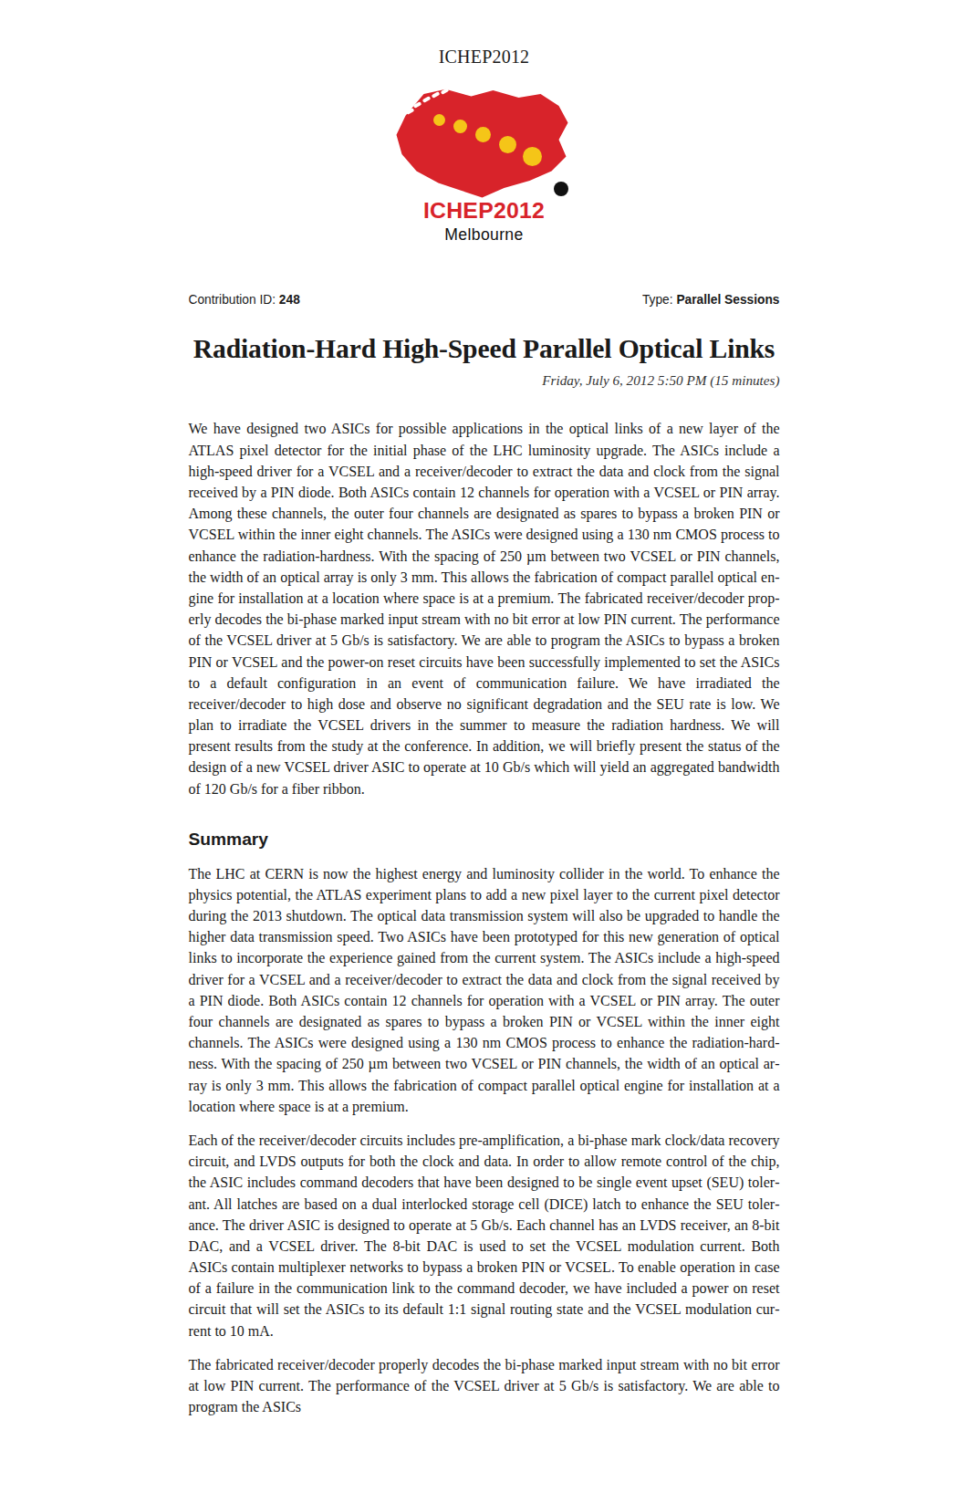ICHEP2012
ICHEP2012
Melbourne
Contribution ID: 248 Type: Parallel Sessions
Radiation-Hard High-Speed Parallel Optical Links
Friday, July 6, 2012 5:50 PM (15 minutes)
We have designed two ASICs for possible applications in the optical links of a new layer of the ATLAS pixel detector for the initial phase of the LHC luminosity upgrade. The ASICs include a high-speed driver for a VCSEL and a receiver/decoder to extract the data and clock from the signal received by a PIN diode. Both ASICs contain 12 channels for operation with a VCSEL or PIN array. Among these channels, the outer four channels are designated as spares to bypass a broken PIN or VCSEL within the inner eight channels. The ASICs were designed using a 130 nm CMOS process to enhance the radiation-hardness. With the spacing of 250 µm between two VCSEL or PIN channels, the width of an optical array is only 3 mm. This allows the fabrication of compact parallel optical engine for installation at a location where space is at a premium. The fabricated receiver/decoder properly decodes the bi-phase marked input stream with no bit error at low PIN current. The performance of the VCSEL driver at 5 Gb/s is satisfactory. We are able to program the ASICs to bypass a broken PIN or VCSEL and the power-on reset circuits have been successfully implemented to set the ASICs to a default configuration in an event of communication failure. We have irradiated the receiver/decoder to high dose and observe no significant degradation and the SEU rate is low. We plan to irradiate the VCSEL drivers in the summer to measure the radiation hardness. We will present results from the study at the conference. In addition, we will briefly present the status of the design of a new VCSEL driver ASIC to operate at 10 Gb/s which will yield an aggregated bandwidth of 120 Gb/s for a fiber ribbon.
Summary
The LHC at CERN is now the highest energy and luminosity collider in the world. To enhance the physics potential, the ATLAS experiment plans to add a new pixel layer to the current pixel detector during the 2013 shutdown. The optical data transmission system will also be upgraded to handle the higher data transmission speed. Two ASICs have been prototyped for this new generation of optical links to incorporate the experience gained from the current system. The ASICs include a high-speed driver for a VCSEL and a receiver/decoder to extract the data and clock from the signal received by a PIN diode. Both ASICs contain 12 channels for operation with a VCSEL or PIN array. The outer four channels are designated as spares to bypass a broken PIN or VCSEL within the inner eight channels. The ASICs were designed using a 130 nm CMOS process to enhance the radiation-hardness. With the spacing of 250 µm between two VCSEL or PIN channels, the width of an optical array is only 3 mm. This allows the fabrication of compact parallel optical engine for installation at a location where space is at a premium.
Each of the receiver/decoder circuits includes pre-amplification, a bi-phase mark clock/data recovery circuit, and LVDS outputs for both the clock and data. In order to allow remote control of the chip, the ASIC includes command decoders that have been designed to be single event upset (SEU) tolerant. All latches are based on a dual interlocked storage cell (DICE) latch to enhance the SEU tolerance. The driver ASIC is designed to operate at 5 Gb/s. Each channel has an LVDS receiver, an 8-bit DAC, and a VCSEL driver. The 8-bit DAC is used to set the VCSEL modulation current. Both ASICs contain multiplexer networks to bypass a broken PIN or VCSEL. To enable operation in case of a failure in the communication link to the command decoder, we have included a power on reset circuit that will set the ASICs to its default 1:1 signal routing state and the VCSEL modulation current to 10 mA.
The fabricated receiver/decoder properly decodes the bi-phase marked input stream with no bit error at low PIN current. The performance of the VCSEL driver at 5 Gb/s is satisfactory. We are able to program the ASICs